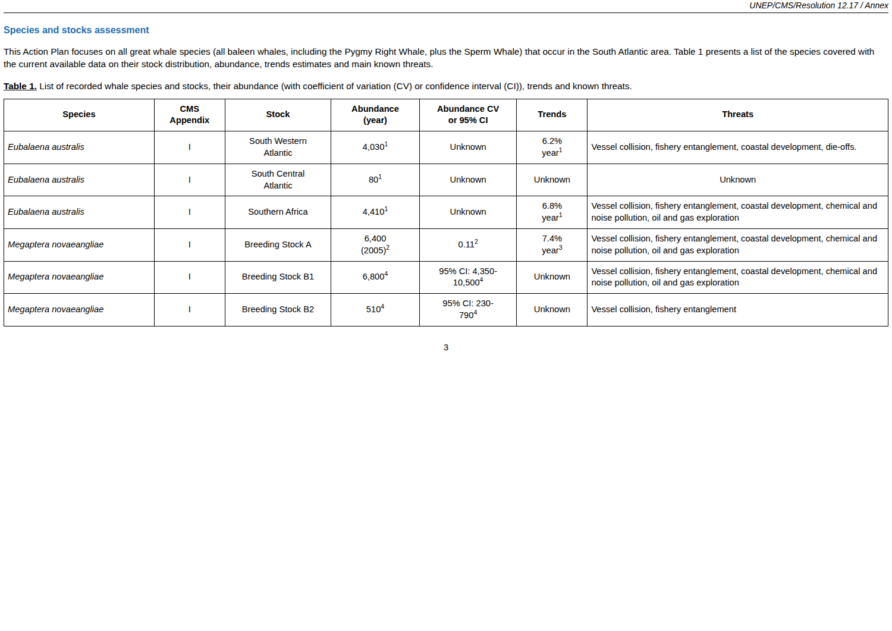UNEP/CMS/Resolution 12.17 / Annex
Species and stocks assessment
This Action Plan focuses on all great whale species (all baleen whales, including the Pygmy Right Whale, plus the Sperm Whale) that occur in the South Atlantic area. Table 1 presents a list of the species covered with the current available data on their stock distribution, abundance, trends estimates and main known threats.
Table 1. List of recorded whale species and stocks, their abundance (with coefficient of variation (CV) or confidence interval (CI)), trends and known threats.
| Species | CMS Appendix | Stock | Abundance (year) | Abundance CV or 95% CI | Trends | Threats |
| --- | --- | --- | --- | --- | --- | --- |
| Eubalaena australis | I | South Western Atlantic | 4,030 1 | Unknown | 6.2% year 1 | Vessel collision, fishery entanglement, coastal development, die-offs. |
| Eubalaena australis | I | South Central Atlantic | 80 1 | Unknown | Unknown | Unknown |
| Eubalaena australis | I | Southern Africa | 4,410 1 | Unknown | 6.8% year 1 | Vessel collision, fishery entanglement, coastal development, chemical and noise pollution, oil and gas exploration |
| Megaptera novaeangliae | I | Breeding Stock A | 6,400 (2005) 2 | 0.11 2 | 7.4% year 3 | Vessel collision, fishery entanglement, coastal development, chemical and noise pollution, oil and gas exploration |
| Megaptera novaeangliae | I | Breeding Stock B1 | 6,800 4 | 95% CI: 4,350- 10,500 4 | Unknown | Vessel collision, fishery entanglement, coastal development, chemical and noise pollution, oil and gas exploration |
| Megaptera novaeangliae | I | Breeding Stock B2 | 510 4 | 95% CI: 230- 790 4 | Unknown | Vessel collision, fishery entanglement |
3